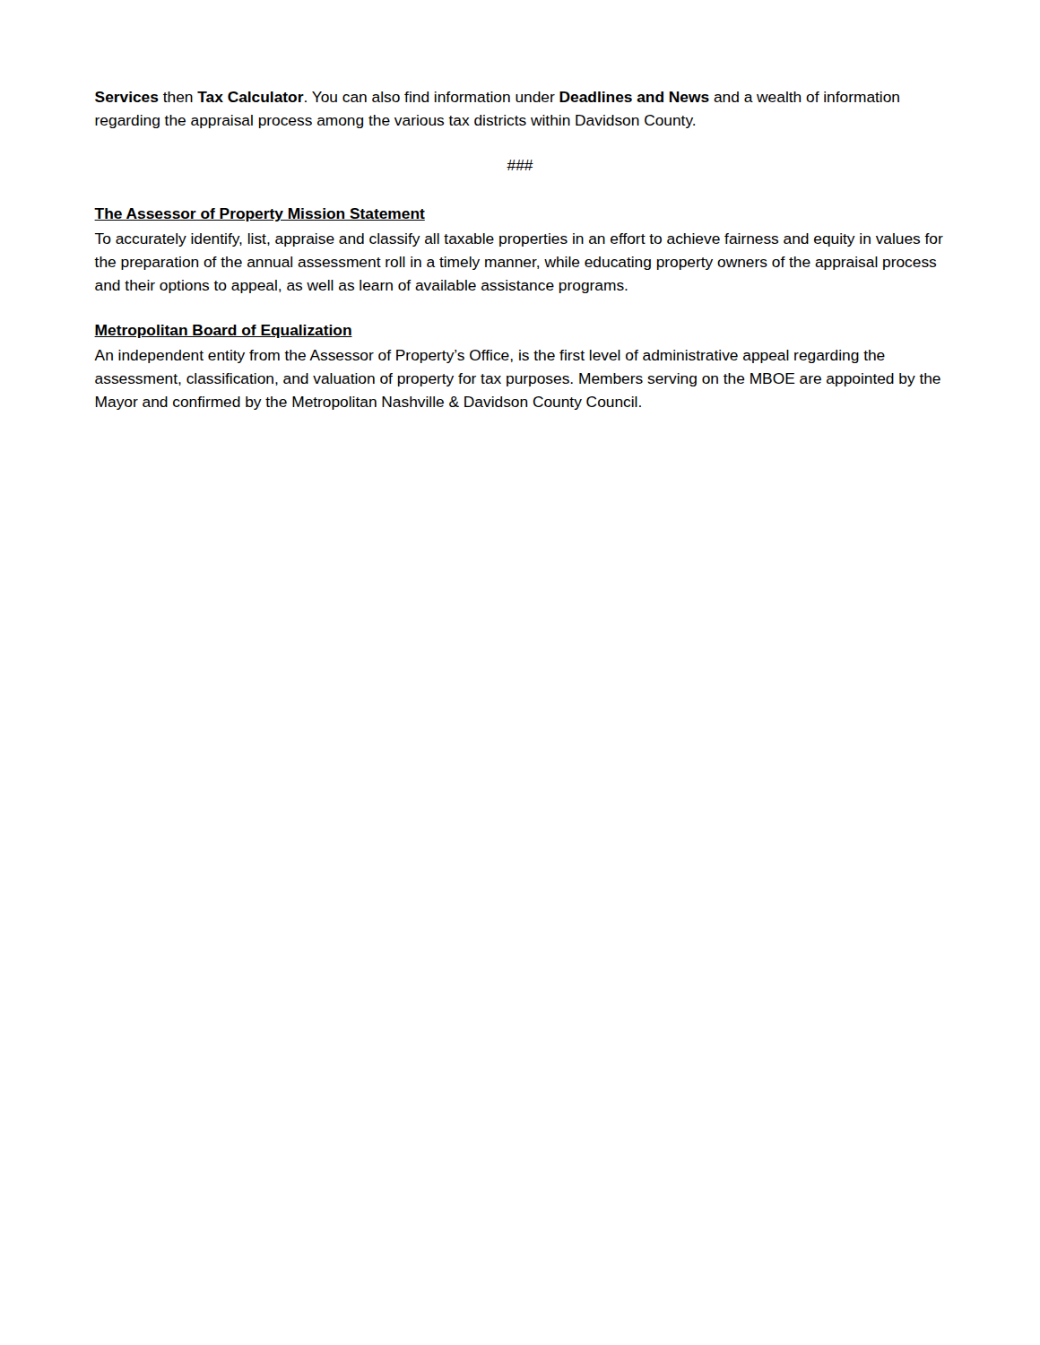Services then Tax Calculator. You can also find information under Deadlines and News and a wealth of information regarding the appraisal process among the various tax districts within Davidson County.
###
The Assessor of Property Mission Statement
To accurately identify, list, appraise and classify all taxable properties in an effort to achieve fairness and equity in values for the preparation of the annual assessment roll in a timely manner, while educating property owners of the appraisal process and their options to appeal, as well as learn of available assistance programs.
Metropolitan Board of Equalization
An independent entity from the Assessor of Property’s Office, is the first level of administrative appeal regarding the assessment, classification, and valuation of property for tax purposes. Members serving on the MBOE are appointed by the Mayor and confirmed by the Metropolitan Nashville & Davidson County Council.